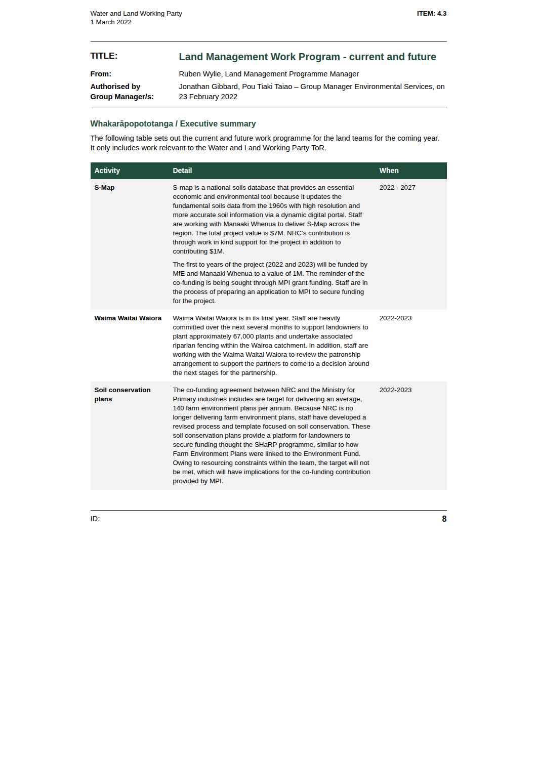Water and Land Working Party
1 March 2022
ITEM: 4.3
| TITLE: | Land Management Work Program - current and future |
| From: | Ruben Wylie, Land Management Programme Manager |
| Authorised by Group Manager/s: | Jonathan Gibbard, Pou Tiaki Taiao – Group Manager Environmental Services, on 23 February 2022 |
Whakarāpopototanga / Executive summary
The following table sets out the current and future work programme for the land teams for the coming year. It only includes work relevant to the Water and Land Working Party ToR.
| Activity | Detail | When |
| --- | --- | --- |
| S-Map | S-map is a national soils database that provides an essential economic and environmental tool because it updates the fundamental soils data from the 1960s with high resolution and more accurate soil information via a dynamic digital portal. Staff are working with Manaaki Whenua to deliver S-Map across the region. The total project value is $7M. NRC’s contribution is through work in kind support for the project in addition to contributing $1M. The first to years of the project (2022 and 2023) will be funded by MfE and Manaaki Whenua to a value of 1M. The reminder of the co-funding is being sought through MPI grant funding. Staff are in the process of preparing an application to MPI to secure funding for the project. | 2022 - 2027 |
| Waima Waitai Waiora | Waima Waitai Waiora is in its final year. Staff are heavily committed over the next several months to support landowners to plant approximately 67,000 plants and undertake associated riparian fencing within the Wairoa catchment. In addition, staff are working with the Waima Waitai Waiora to review the patronship arrangement to support the partners to come to a decision around the next stages for the partnership. | 2022-2023 |
| Soil conservation plans | The co-funding agreement between NRC and the Ministry for Primary industries includes are target for delivering an average, 140 farm environment plans per annum. Because NRC is no longer delivering farm environment plans, staff have developed a revised process and template focused on soil conservation. These soil conservation plans provide a platform for landowners to secure funding thought the SHaRP programme, similar to how Farm Environment Plans were linked to the Environment Fund. Owing to resourcing constraints within the team, the target will not be met, which will have implications for the co-funding contribution provided by MPI. | 2022-2023 |
ID: 8